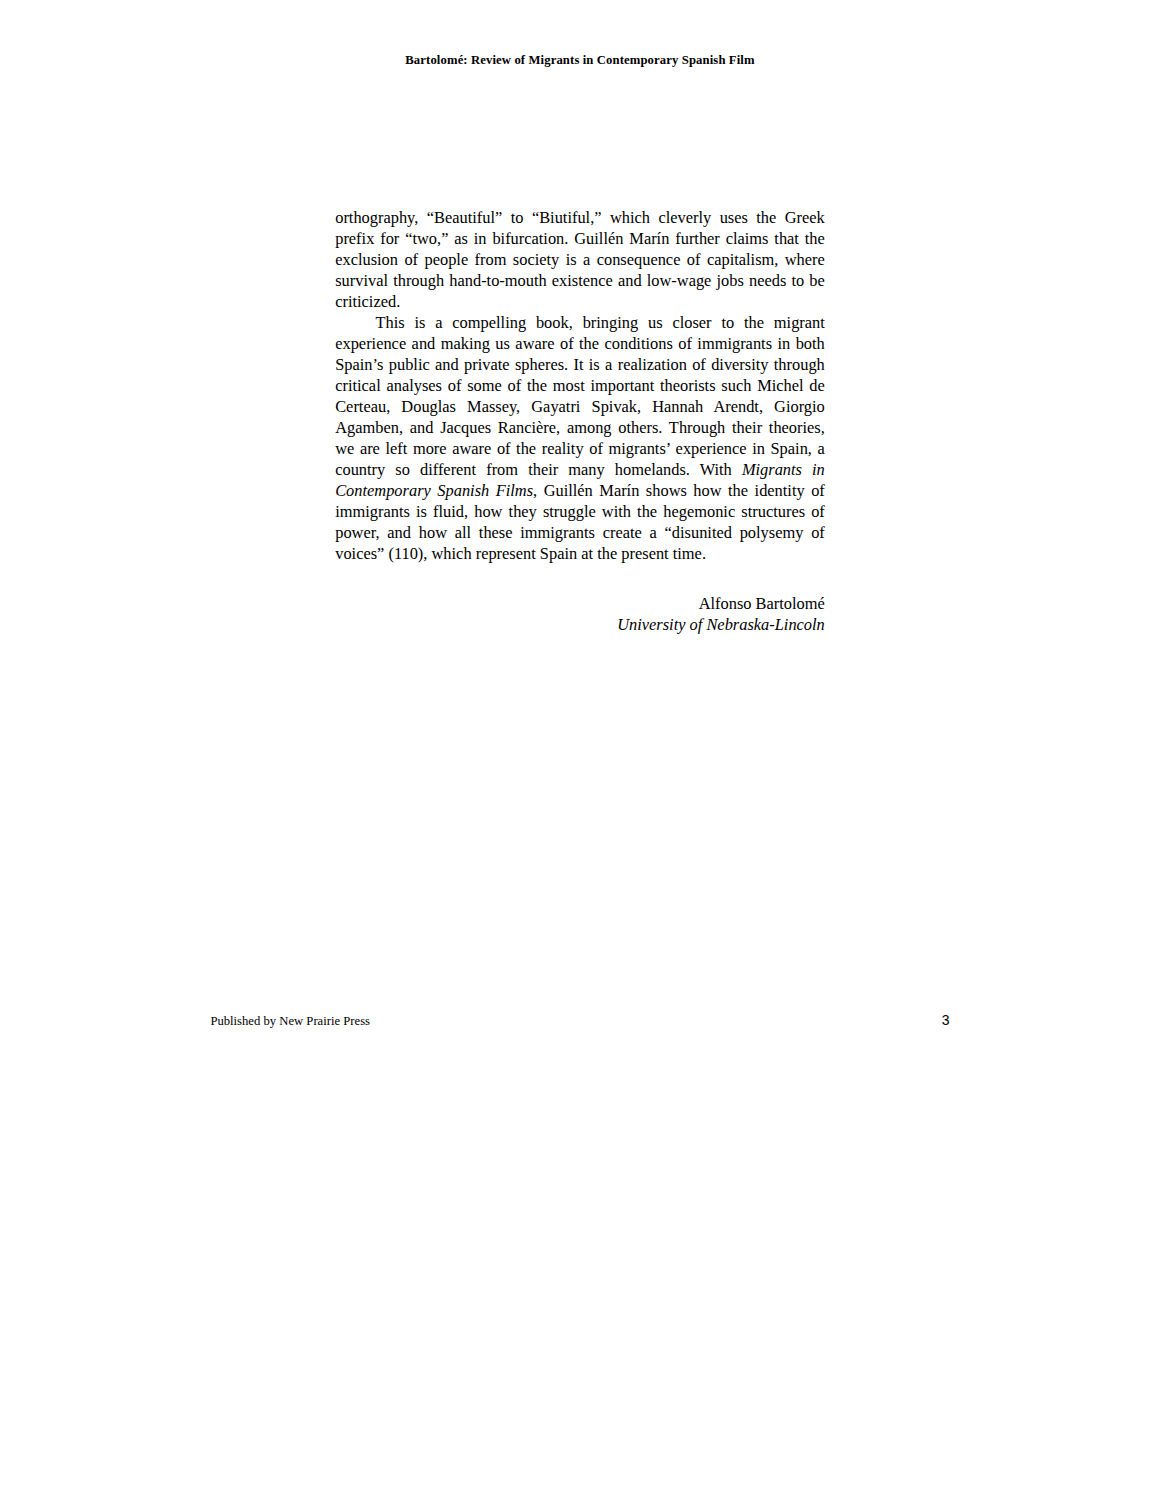Bartolomé: Review of Migrants in Contemporary Spanish Film
orthography, “Beautiful” to “Biutiful,” which cleverly uses the Greek prefix for “two,” as in bifurcation. Guillén Marín further claims that the exclusion of people from society is a consequence of capitalism, where survival through hand-to-mouth existence and low-wage jobs needs to be criticized.
This is a compelling book, bringing us closer to the migrant experience and making us aware of the conditions of immigrants in both Spain’s public and private spheres. It is a realization of diversity through critical analyses of some of the most important theorists such Michel de Certeau, Douglas Massey, Gayatri Spivak, Hannah Arendt, Giorgio Agamben, and Jacques Rancière, among others. Through their theories, we are left more aware of the reality of migrants’ experience in Spain, a country so different from their many homelands. With Migrants in Contemporary Spanish Films, Guillén Marín shows how the identity of immigrants is fluid, how they struggle with the hegemonic structures of power, and how all these immigrants create a “disunited polysemy of voices” (110), which represent Spain at the present time.
Alfonso Bartolomé University of Nebraska-Lincoln
Published by New Prairie Press 3